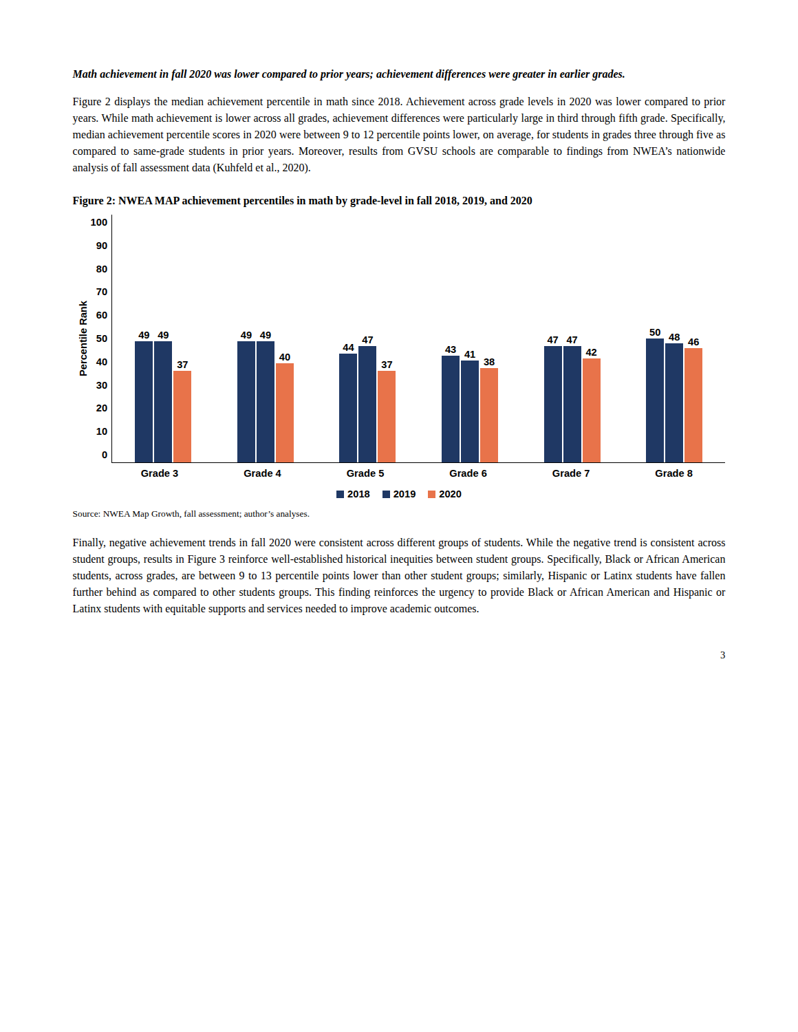Math achievement in fall 2020 was lower compared to prior years; achievement differences were greater in earlier grades.
Figure 2 displays the median achievement percentile in math since 2018. Achievement across grade levels in 2020 was lower compared to prior years. While math achievement is lower across all grades, achievement differences were particularly large in third through fifth grade. Specifically, median achievement percentile scores in 2020 were between 9 to 12 percentile points lower, on average, for students in grades three through five as compared to same-grade students in prior years. Moreover, results from GVSU schools are comparable to findings from NWEA’s nationwide analysis of fall assessment data (Kuhfeld et al., 2020).
Figure 2: NWEA MAP achievement percentiles in math by grade-level in fall 2018, 2019, and 2020
Percentile Rank
100 90 80 70 60 50 40 30 20 10 0
49
49
37
49
49
40
44
47
37
43
41
38
47
47
42
50
48
46
Grade 3 Grade 4 Grade 5 Grade 6 Grade 7 Grade 8
2018
2019
2020
Source: NWEA Map Growth, fall assessment; author’s analyses.
Finally, negative achievement trends in fall 2020 were consistent across different groups of students. While the negative trend is consistent across student groups, results in Figure 3 reinforce well-established historical inequities between student groups. Specifically, Black or African American students, across grades, are between 9 to 13 percentile points lower than other student groups; similarly, Hispanic or Latinx students have fallen further behind as compared to other students groups. This finding reinforces the urgency to provide Black or African American and Hispanic or Latinx students with equitable supports and services needed to improve academic outcomes.
3